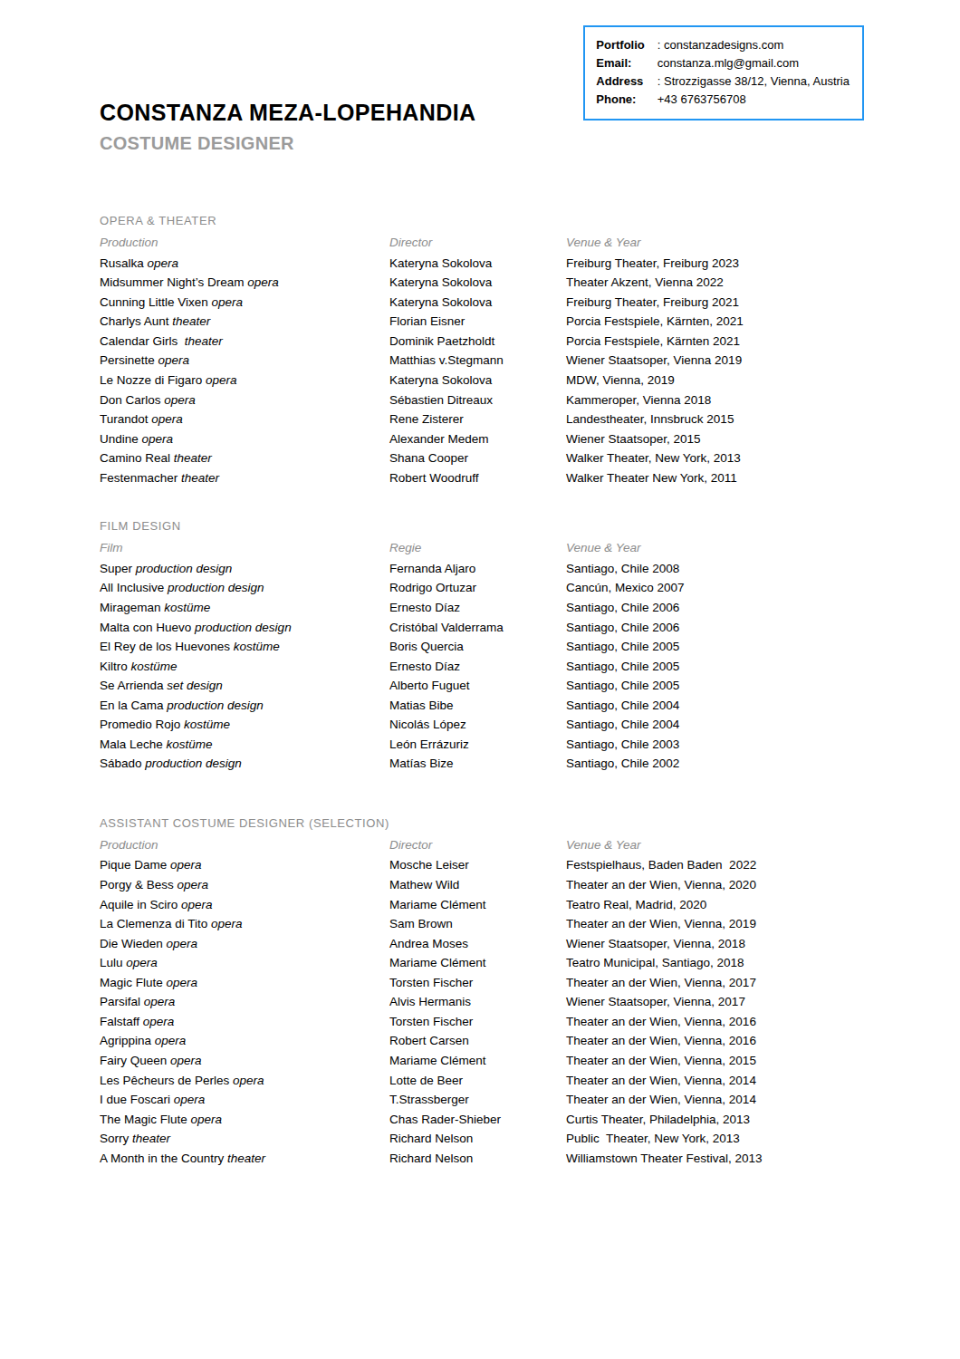| Portfolio | : constanzadesigns.com |
| Email: | constanza.mlg@gmail.com |
| Address | : Strozzigasse 38/12, Vienna, Austria |
| Phone: | +43 6763756708 |
CONSTANZA MEZA-LOPEHANDIA
COSTUME DESIGNER
Opera & Theater
| Production | Director | Venue & Year |
| --- | --- | --- |
| Rusalka opera | Kateryna Sokolova | Freiburg Theater, Freiburg 2023 |
| Midsummer Night’s Dream opera | Kateryna Sokolova | Theater Akzent, Vienna 2022 |
| Cunning Little Vixen opera | Kateryna Sokolova | Freiburg Theater, Freiburg 2021 |
| Charlys Aunt theater | Florian Eisner | Porcia Festspiele, Kärnten, 2021 |
| Calendar Girls theater | Dominik Paetzholdt | Porcia Festspiele, Kärnten 2021 |
| Persinette opera | Matthias v.Stegmann | Wiener Staatsoper, Vienna 2019 |
| Le Nozze di Figaro opera | Kateryna Sokolova | MDW, Vienna, 2019 |
| Don Carlos opera | Sébastien Ditreaux | Kammeroper, Vienna 2018 |
| Turandot opera | Rene Zisterer | Landestheater, Innsbruck 2015 |
| Undine opera | Alexander Medem | Wiener Staatsoper, 2015 |
| Camino Real theater | Shana Cooper | Walker Theater, New York, 2013 |
| Festenmacher theater | Robert Woodruff | Walker Theater New York, 2011 |
Film Design
| Film | Regie | Venue & Year |
| --- | --- | --- |
| Super production design | Fernanda Aljaro | Santiago, Chile 2008 |
| All Inclusive production design | Rodrigo Ortuzar | Cancún, Mexico 2007 |
| Mirageman kostüme | Ernesto Díaz | Santiago, Chile 2006 |
| Malta con Huevo production design | Cristóbal Valderrama | Santiago, Chile 2006 |
| El Rey de los Huevones kostüme | Boris Quercia | Santiago, Chile 2005 |
| Kiltro kostüme | Ernesto Díaz | Santiago, Chile 2005 |
| Se Arrienda set design | Alberto Fuguet | Santiago, Chile 2005 |
| En la Cama production design | Matias Bibe | Santiago, Chile 2004 |
| Promedio Rojo kostüme | Nicolás López | Santiago, Chile 2004 |
| Mala Leche kostüme | León Errázuriz | Santiago, Chile 2003 |
| Sábado production design | Matías Bize | Santiago, Chile 2002 |
Assistant Costume Designer (Selection)
| Production | Director | Venue & Year |
| --- | --- | --- |
| Pique Dame opera | Mosche Leiser | Festspielhaus, Baden Baden 2022 |
| Porgy & Bess opera | Mathew Wild | Theater an der Wien, Vienna, 2020 |
| Aquile in Sciro opera | Mariame Clément | Teatro Real, Madrid, 2020 |
| La Clemenza di Tito opera | Sam Brown | Theater an der Wien, Vienna, 2019 |
| Die Wieden opera | Andrea Moses | Wiener Staatsoper, Vienna, 2018 |
| Lulu opera | Mariame Clément | Teatro Municipal, Santiago, 2018 |
| Magic Flute opera | Torsten Fischer | Theater an der Wien, Vienna, 2017 |
| Parsifal opera | Alvis Hermanis | Wiener Staatsoper, Vienna, 2017 |
| Falstaff opera | Torsten Fischer | Theater an der Wien, Vienna, 2016 |
| Agrippina opera | Robert Carsen | Theater an der Wien, Vienna, 2016 |
| Fairy Queen opera | Mariame Clément | Theater an der Wien, Vienna, 2015 |
| Les Pêcheurs de Perles opera | Lotte de Beer | Theater an der Wien, Vienna, 2014 |
| I due Foscari opera | T.Strassberger | Theater an der Wien, Vienna, 2014 |
| The Magic Flute opera | Chas Rader-Shieber | Curtis Theater, Philadelphia, 2013 |
| Sorry theater | Richard Nelson | Public Theater, New York, 2013 |
| A Month in the Country theater | Richard Nelson | Williamstown Theater Festival, 2013 |